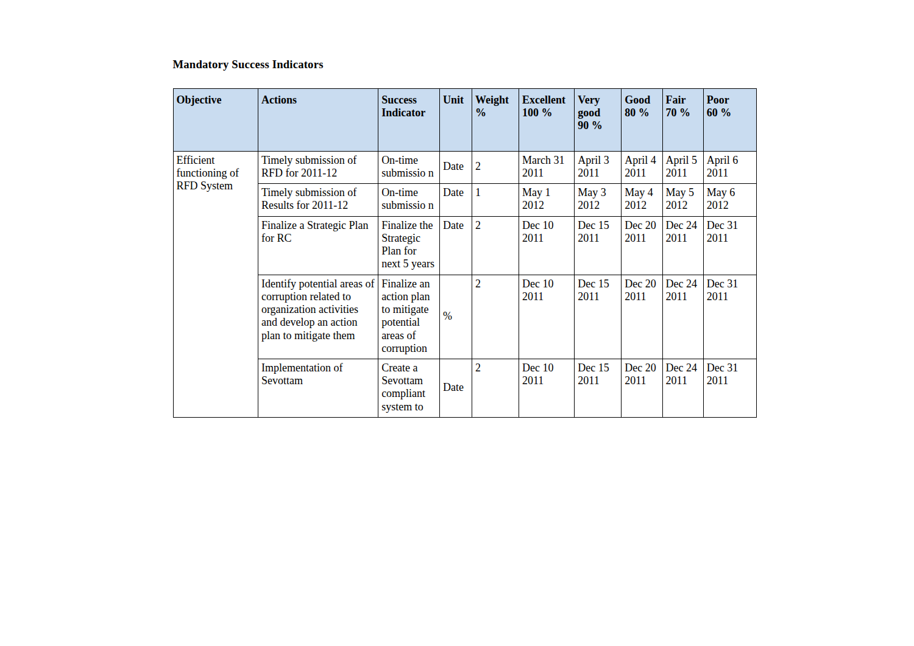Mandatory Success Indicators
| Objective | Actions | Success Indicator | Unit | Weight % | Excellent 100 % | Very good 90 % | Good 80 % | Fair 70 % | Poor 60 % |
| --- | --- | --- | --- | --- | --- | --- | --- | --- | --- |
| Efficient functioning of RFD System | Timely submission of RFD for 2011-12 | On-time submissio n | Date | 2 | March 31 2011 | April 3 2011 | April 4 2011 | April 5 2011 | April 6 2011 |
| Timely submission of Results for 2011-12 | On-time submissio n | Date | 1 | May 1 2012 | May 3 2012 | May 4 2012 | May 5 2012 | May 6 2012 |
| Finalize a Strategic Plan for RC | Finalize the Strategic Plan for next 5 years | Date | 2 | Dec 10 2011 | Dec 15 2011 | Dec 20 2011 | Dec 24 2011 | Dec 31 2011 |
| Identify potential areas of corruption related to organization activities and develop an action plan to mitigate them | Finalize an action plan to mitigate potential areas of corruption | % | 2 | Dec 10 2011 | Dec 15 2011 | Dec 20 2011 | Dec 24 2011 | Dec 31 2011 |
| Implementation of Sevottam | Create a Sevottam compliant system to | Date | 2 | Dec 10 2011 | Dec 15 2011 | Dec 20 2011 | Dec 24 2011 | Dec 31 2011 |